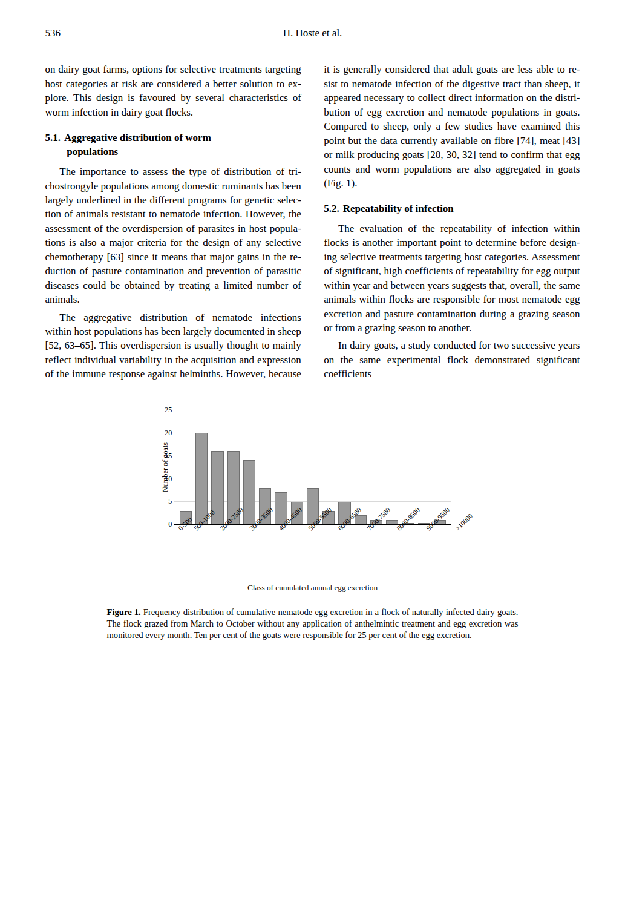536
H. Hoste et al.
on dairy goat farms, options for selective treatments targeting host categories at risk are considered a better solution to explore. This design is favoured by several characteristics of worm infection in dairy goat flocks.
5.1. Aggregative distribution of wormpopulations
The importance to assess the type of distribution of trichostrongyle populations among domestic ruminants has been largely underlined in the different programs for genetic selection of animals resistant to nematode infection. However, the assessment of the overdispersion of parasites in host populations is also a major criteria for the design of any selective chemotherapy [63] since it means that major gains in the reduction of pasture contamination and prevention of parasitic diseases could be obtained by treating a limited number of animals.
The aggregative distribution of nematode infections within host populations has been largely documented in sheep [52, 63–65]. This overdispersion is usually thought to mainly reflect individual variability in the acquisition and expression of the immune response against helminths. However, because it is generally considered that adult goats are less able to resist to nematode infection of the digestive tract than sheep, it appeared necessary to collect direct information on the distribution of egg excretion and nematode populations in goats. Compared to sheep, only a few studies have examined this point but the data currently available on fibre [74], meat [43] or milk producing goats [28, 30, 32] tend to confirm that egg counts and worm populations are also aggregated in goats (Fig. 1).
5.2. Repeatability of infection
The evaluation of the repeatability of infection within flocks is another important point to determine before designing selective treatments targeting host categories. Assessment of significant, high coefficients of repeatability for egg output within year and between years suggests that, overall, the same animals within flocks are responsible for most nematode egg excretion and pasture contamination during a grazing season or from a grazing season to another.
In dairy goats, a study conducted for two successive years on the same experimental flock demonstrated significant coefficients
Number of goats
25
20
15
10
5
0
0-500 500-1000 2000-2500 3000-3500 4000-4500 5000-5500 6000-6500 7000-7500 8000-8500 9000-9500 >10000
Class of cumulated annual egg excretion
Figure 1. Frequency distribution of cumulative nematode egg excretion in a flock of naturally infected dairy goats. The flock grazed from March to October without any application of anthelmintic treatment and egg excretion was monitored every month. Ten per cent of the goats were responsible for 25 per cent of the egg excretion.